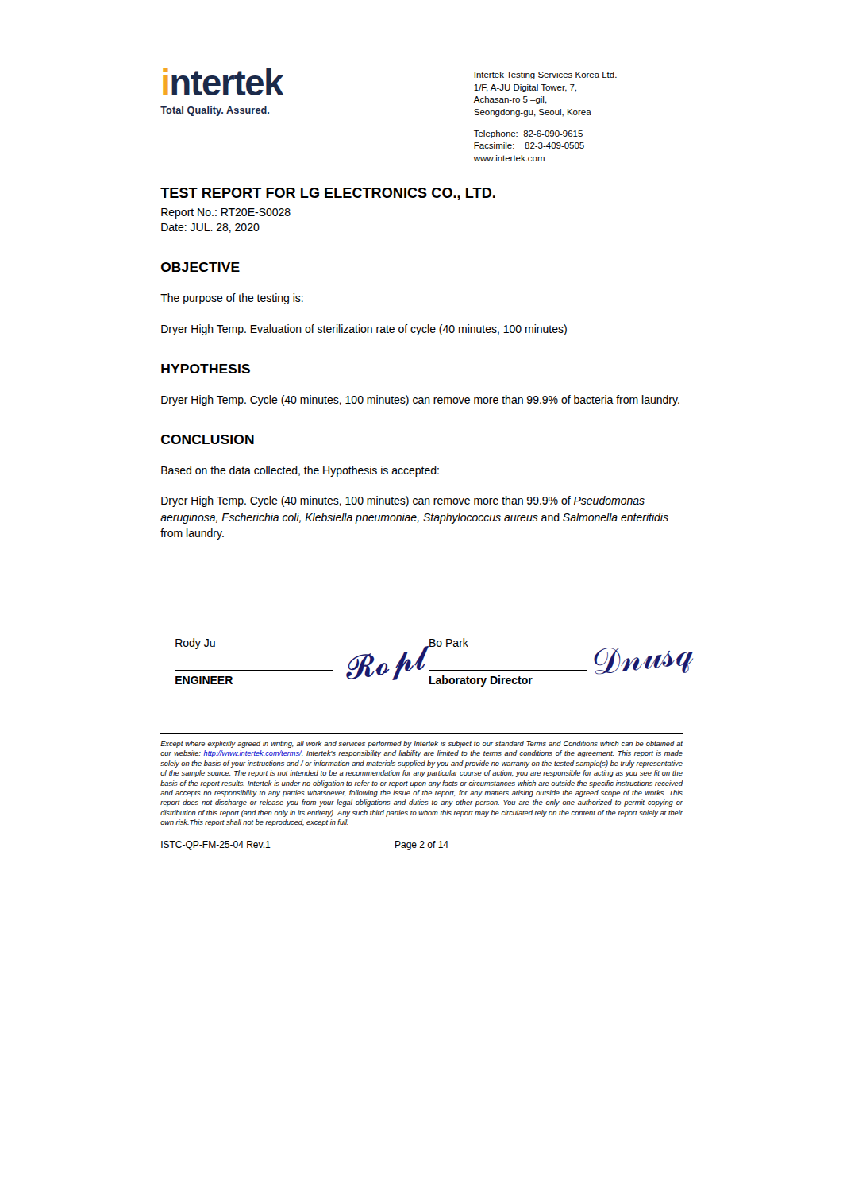intertek
Total Quality. Assured.
Intertek Testing Services Korea Ltd.
1/F, A-JU Digital Tower, 7,
Achasan-ro 5 –gil,
Seongdong-gu, Seoul, Korea
Telephone: 82-6-090-9615
Facsimile: 82-3-409-0505
www.intertek.com
TEST REPORT FOR LG ELECTRONICS CO., LTD.
Report No.: RT20E-S0028
Date: JUL. 28, 2020
OBJECTIVE
The purpose of the testing is:
Dryer High Temp. Evaluation of sterilization rate of cycle (40 minutes, 100 minutes)
HYPOTHESIS
Dryer High Temp. Cycle (40 minutes, 100 minutes) can remove more than 99.9% of bacteria from laundry.
CONCLUSION
Based on the data collected, the Hypothesis is accepted:
Dryer High Temp. Cycle (40 minutes, 100 minutes) can remove more than 99.9% of Pseudomonas aeruginosa, Escherichia coli, Klebsiella pneumoniae, Staphylococcus aureus and Salmonella enteritidis from laundry.
Rody Ju
ENGINEER
𝓡𝓸𝓹𝓵
Bo Park
Laboratory Director
𝒟𝓃𝓊𝓈𝓆
Except where explicitly agreed in writing, all work and services performed by Intertek is subject to our standard Terms and Conditions which can be obtained at our website: http://www.intertek.com/terms/. Intertek's responsibility and liability are limited to the terms and conditions of the agreement. This report is made solely on the basis of your instructions and / or information and materials supplied by you and provide no warranty on the tested sample(s) be truly representative of the sample source. The report is not intended to be a recommendation for any particular course of action, you are responsible for acting as you see fit on the basis of the report results. Intertek is under no obligation to refer to or report upon any facts or circumstances which are outside the specific instructions received and accepts no responsibility to any parties whatsoever, following the issue of the report, for any matters arising outside the agreed scope of the works. This report does not discharge or release you from your legal obligations and duties to any other person. You are the only one authorized to permit copying or distribution of this report (and then only in its entirety). Any such third parties to whom this report may be circulated rely on the content of the report solely at their own risk.This report shall not be reproduced, except in full.
ISTC-QP-FM-25-04 Rev.1
Page 2 of 14